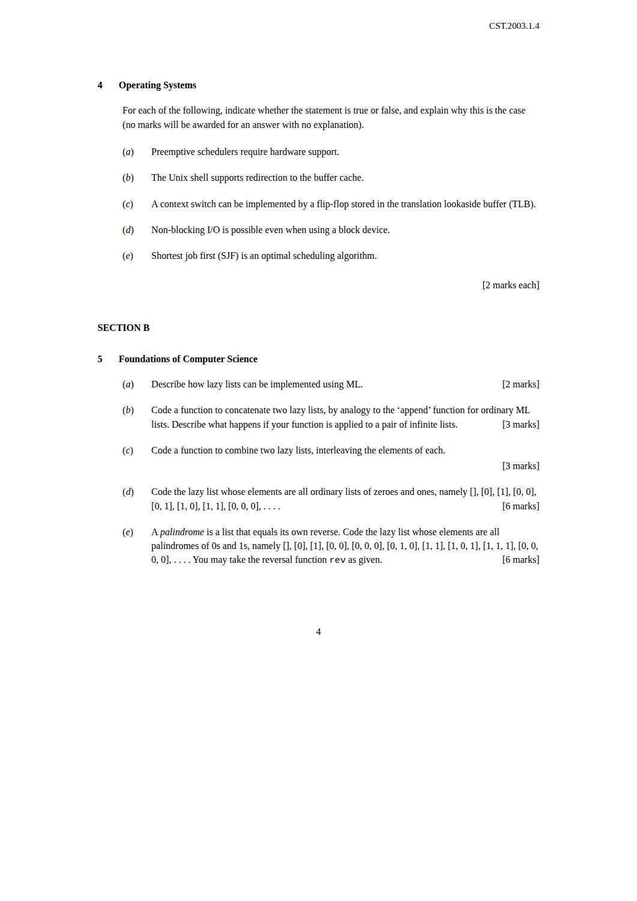CST.2003.1.4
4
Operating Systems
For each of the following, indicate whether the statement is true or false, and explain why this is the case (no marks will be awarded for an answer with no explanation).
(a) Preemptive schedulers require hardware support.
(b) The Unix shell supports redirection to the buffer cache.
(c) A context switch can be implemented by a flip-flop stored in the translation lookaside buffer (TLB).
(d) Non-blocking I/O is possible even when using a block device.
(e) Shortest job first (SJF) is an optimal scheduling algorithm.
[2 marks each]
SECTION B
5
Foundations of Computer Science
(a) [2 marks] Describe how lazy lists can be implemented using ML.
(b) Code a function to concatenate two lazy lists, by analogy to the ‘append’ function for ordinary ML lists. Describe what happens if your function is applied to a pair of infinite lists. [3 marks]
(c) Code a function to combine two lazy lists, interleaving the elements of each.
[3 marks]
(d) Code the lazy list whose elements are all ordinary lists of zeroes and ones, namely [], [0], [1], [0, 0], [0, 1], [1, 0], [1, 1], [0, 0, 0], . . . . [6 marks]
(e) A palindrome is a list that equals its own reverse. Code the lazy list whose elements are all palindromes of 0s and 1s, namely [], [0], [1], [0, 0], [0, 0, 0], [0, 1, 0], [1, 1], [1, 0, 1], [1, 1, 1], [0, 0, 0, 0], . . . . You may take the reversal function rev as given. [6 marks]
4